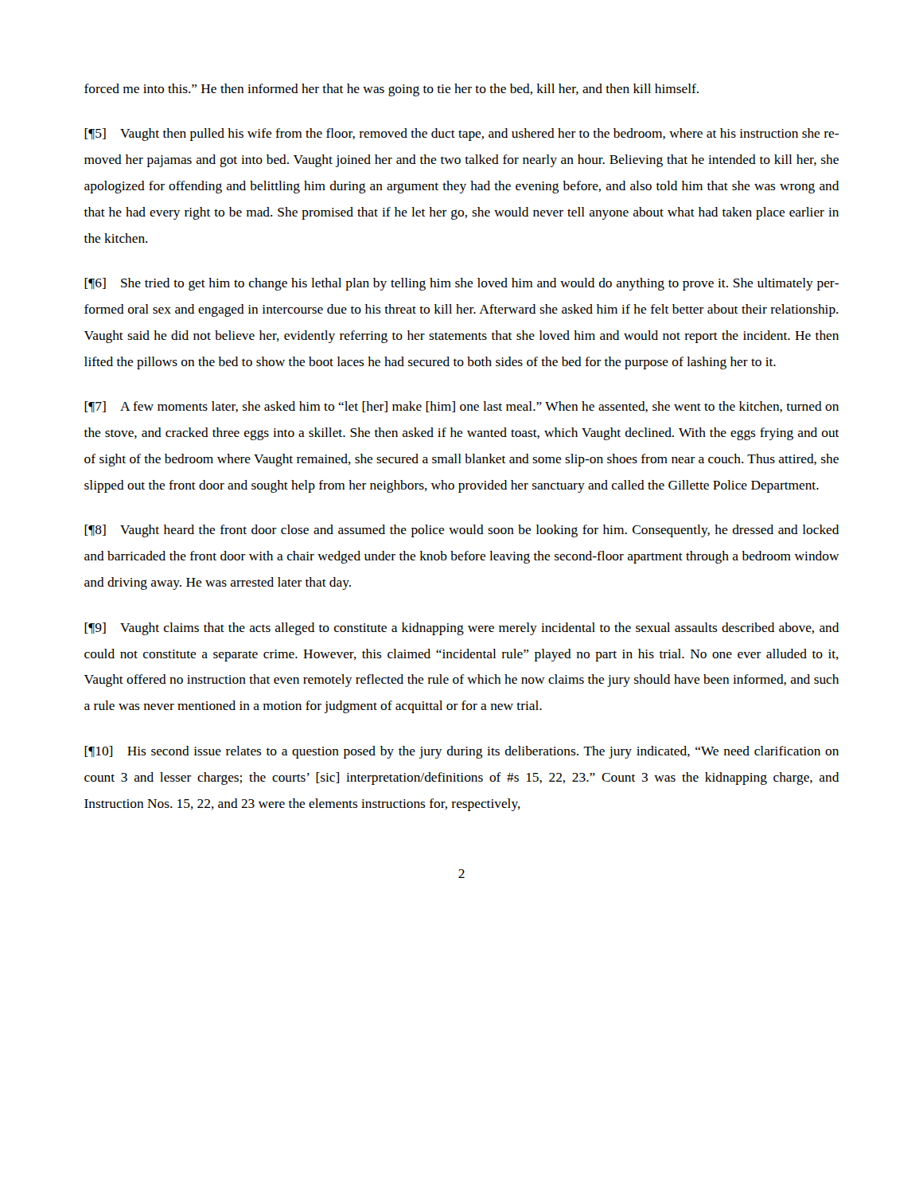forced me into this.” He then informed her that he was going to tie her to the bed, kill her, and then kill himself.
[¶5] Vaught then pulled his wife from the floor, removed the duct tape, and ushered her to the bedroom, where at his instruction she removed her pajamas and got into bed. Vaught joined her and the two talked for nearly an hour. Believing that he intended to kill her, she apologized for offending and belittling him during an argument they had the evening before, and also told him that she was wrong and that he had every right to be mad. She promised that if he let her go, she would never tell anyone about what had taken place earlier in the kitchen.
[¶6] She tried to get him to change his lethal plan by telling him she loved him and would do anything to prove it. She ultimately performed oral sex and engaged in intercourse due to his threat to kill her. Afterward she asked him if he felt better about their relationship. Vaught said he did not believe her, evidently referring to her statements that she loved him and would not report the incident. He then lifted the pillows on the bed to show the boot laces he had secured to both sides of the bed for the purpose of lashing her to it.
[¶7] A few moments later, she asked him to “let [her] make [him] one last meal.” When he assented, she went to the kitchen, turned on the stove, and cracked three eggs into a skillet. She then asked if he wanted toast, which Vaught declined. With the eggs frying and out of sight of the bedroom where Vaught remained, she secured a small blanket and some slip-on shoes from near a couch. Thus attired, she slipped out the front door and sought help from her neighbors, who provided her sanctuary and called the Gillette Police Department.
[¶8] Vaught heard the front door close and assumed the police would soon be looking for him. Consequently, he dressed and locked and barricaded the front door with a chair wedged under the knob before leaving the second-floor apartment through a bedroom window and driving away. He was arrested later that day.
[¶9] Vaught claims that the acts alleged to constitute a kidnapping were merely incidental to the sexual assaults described above, and could not constitute a separate crime. However, this claimed “incidental rule” played no part in his trial. No one ever alluded to it, Vaught offered no instruction that even remotely reflected the rule of which he now claims the jury should have been informed, and such a rule was never mentioned in a motion for judgment of acquittal or for a new trial.
[¶10] His second issue relates to a question posed by the jury during its deliberations. The jury indicated, “We need clarification on count 3 and lesser charges; the courts’ [sic] interpretation/definitions of #s 15, 22, 23.” Count 3 was the kidnapping charge, and Instruction Nos. 15, 22, and 23 were the elements instructions for, respectively,
2